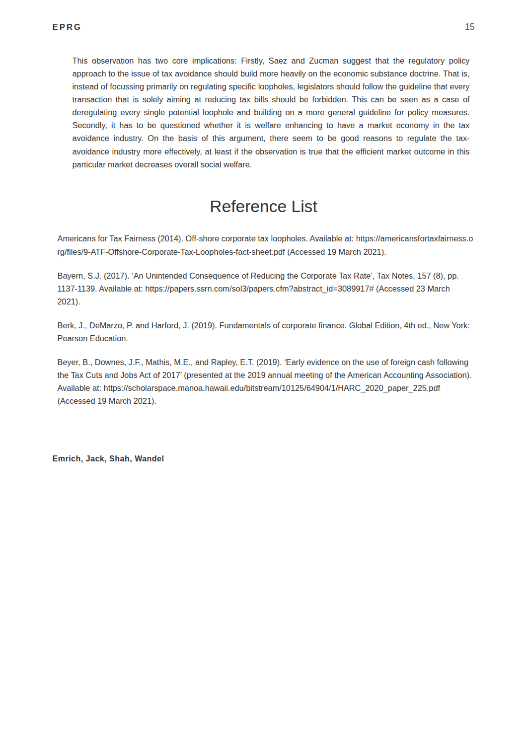EPRG
15
This observation has two core implications: Firstly, Saez and Zucman suggest that the regulatory policy approach to the issue of tax avoidance should build more heavily on the economic substance doctrine. That is, instead of focussing primarily on regulating specific loopholes, legislators should follow the guideline that every transaction that is solely aiming at reducing tax bills should be forbidden. This can be seen as a case of deregulating every single potential loophole and building on a more general guideline for policy measures. Secondly, it has to be questioned whether it is welfare enhancing to have a market economy in the tax avoidance industry. On the basis of this argument, there seem to be good reasons to regulate the tax-avoidance industry more effectively, at least if the observation is true that the efficient market outcome in this particular market decreases overall social welfare.
Reference List
Americans for Tax Fairness (2014). Off-shore corporate tax loopholes. Available at: https://americansfortaxfairness.org/files/9-ATF-Offshore-Corporate-Tax-Loopholes-fact-sheet.pdf (Accessed 19 March 2021).
Bayern, S.J. (2017). ‘An Unintended Consequence of Reducing the Corporate Tax Rate’, Tax Notes, 157 (8), pp. 1137-1139. Available at: https://papers.ssrn.com/sol3/papers.cfm?abstract_id=3089917# (Accessed 23 March 2021).
Berk, J., DeMarzo, P. and Harford, J. (2019). Fundamentals of corporate finance. Global Edition, 4th ed., New York: Pearson Education.
Beyer, B., Downes, J.F., Mathis, M.E., and Rapley, E.T. (2019). ‘Early evidence on the use of foreign cash following the Tax Cuts and Jobs Act of 2017’ (presented at the 2019 annual meeting of the American Accounting Association). Available at: https://scholarspace.manoa.hawaii.edu/bitstream/10125/64904/1/HARC_2020_paper_225.pdf (Accessed 19 March 2021).
Emrich, Jack, Shah, Wandel